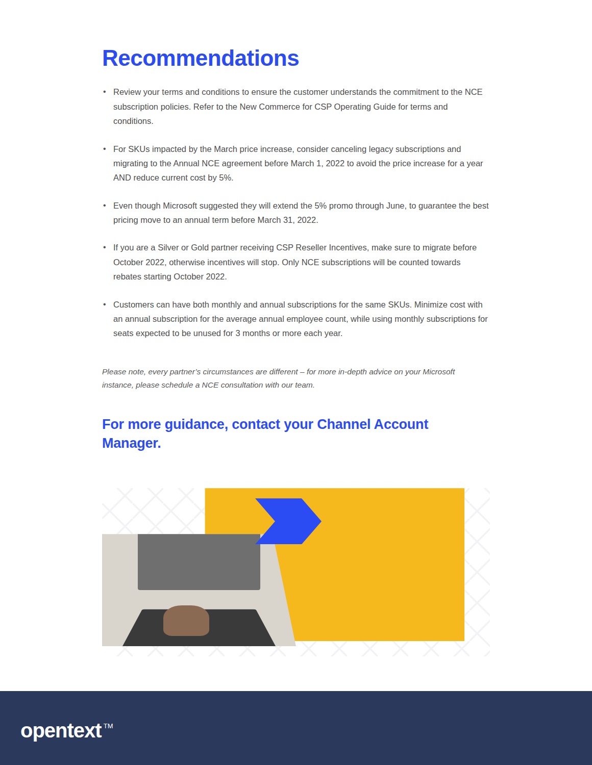Recommendations
Review your terms and conditions to ensure the customer understands the commitment to the NCE subscription policies. Refer to the New Commerce for CSP Operating Guide for terms and conditions.
For SKUs impacted by the March price increase, consider canceling legacy subscriptions and migrating to the Annual NCE agreement before March 1, 2022 to avoid the price increase for a year AND reduce current cost by 5%.
Even though Microsoft suggested they will extend the 5% promo through June, to guarantee the best pricing move to an annual term before March 31, 2022.
If you are a Silver or Gold partner receiving CSP Reseller Incentives, make sure to migrate before October 2022, otherwise incentives will stop. Only NCE subscriptions will be counted towards rebates starting October 2022.
Customers can have both monthly and annual subscriptions for the same SKUs. Minimize cost with an annual subscription for the average annual employee count, while using monthly subscriptions for seats expected to be unused for 3 months or more each year.
Please note, every partner’s circumstances are different – for more in-depth advice on your Microsoft instance, please schedule a NCE consultation with our team.
For more guidance, contact your Channel Account Manager.
opentextTM